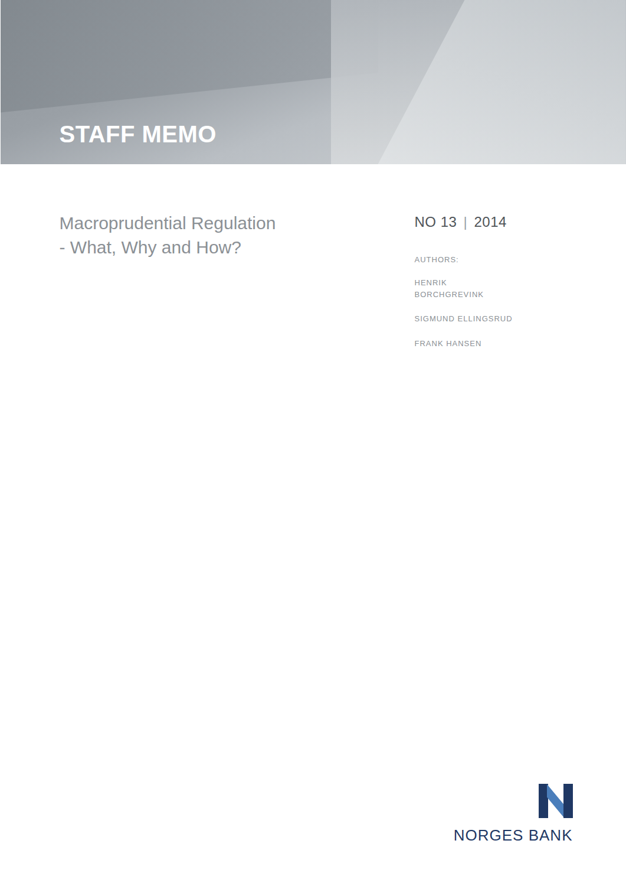STAFF MEMO
Macroprudential Regulation
- What, Why and How?
NO 13 | 2014
AUTHORS:
HENRIK
BORCHGREVINK
SIGMUND ELLINGSRUD
FRANK HANSEN
NORGES BANK